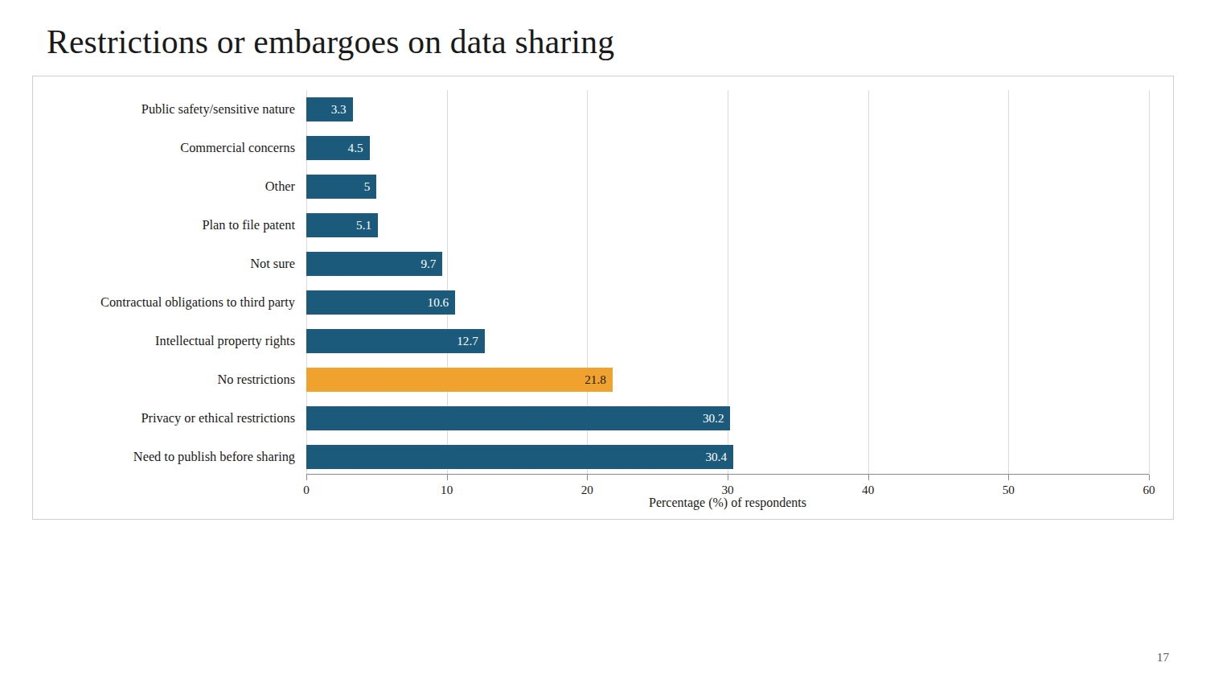Restrictions or embargoes on data sharing
Public safety/sensitive nature
3.3
Commercial concerns
4.5
Other
5
Plan to file patent
5.1
Not sure
9.7
Contractual obligations to third party
10.6
Intellectual property rights
12.7
No restrictions
21.8
Privacy or ethical restrictions
30.2
Need to publish before sharing
30.4
0
10
20
30
40
50
60
Percentage (%) of respondents
17